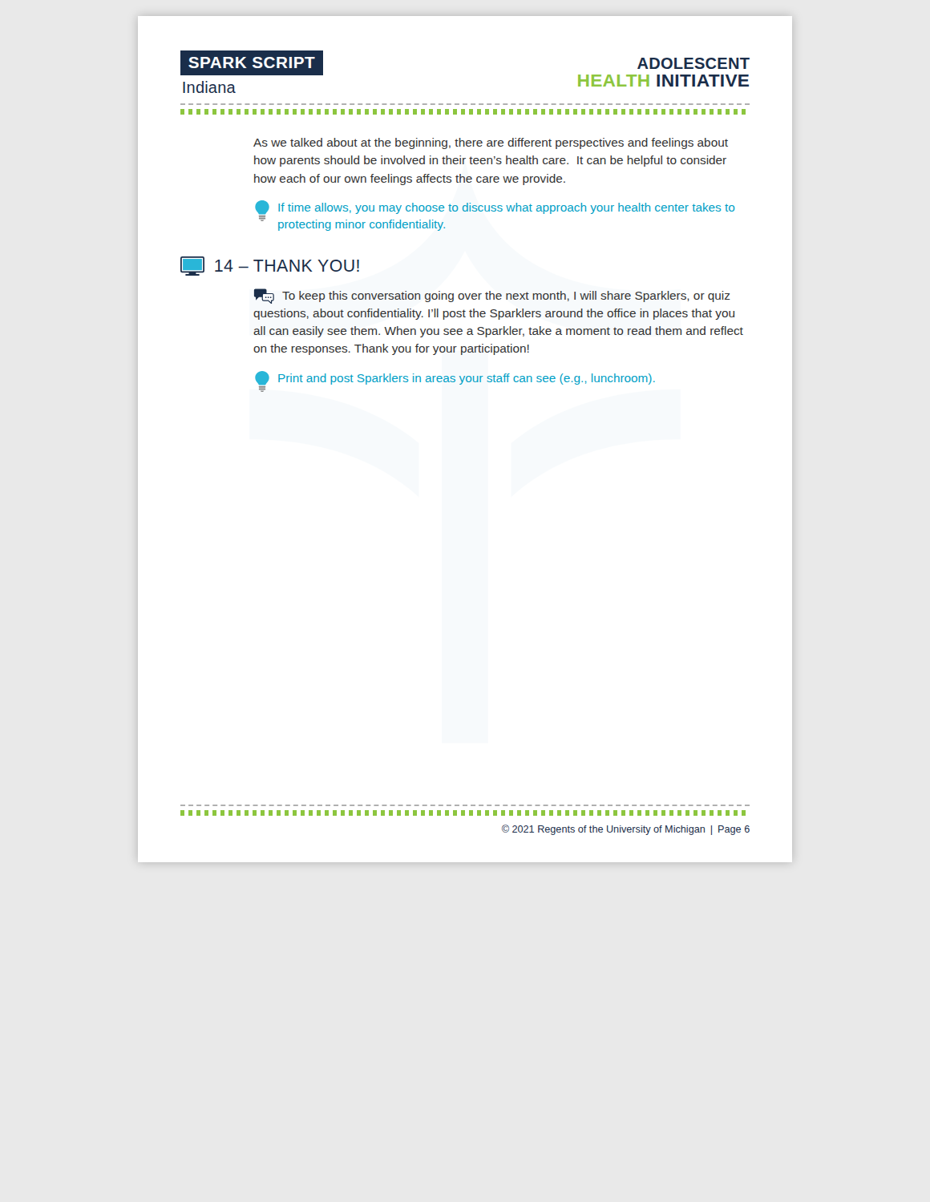SPARK SCRIPT
Indiana
ADOLESCENT
HEALTH INITIATIVE
As we talked about at the beginning, there are different perspectives and feelings about how parents should be involved in their teen’s health care. It can be helpful to consider how each of our own feelings affects the care we provide.
If time allows, you may choose to discuss what approach your health center takes to protecting minor confidentiality.
14 – THANK YOU!
To keep this conversation going over the next month, I will share Sparklers, or quiz questions, about confidentiality. I’ll post the Sparklers around the office in places that you all can easily see them. When you see a Sparkler, take a moment to read them and reflect on the responses. Thank you for your participation!
Print and post Sparklers in areas your staff can see (e.g., lunchroom).
© 2021 Regents of the University of Michigan|Page 6